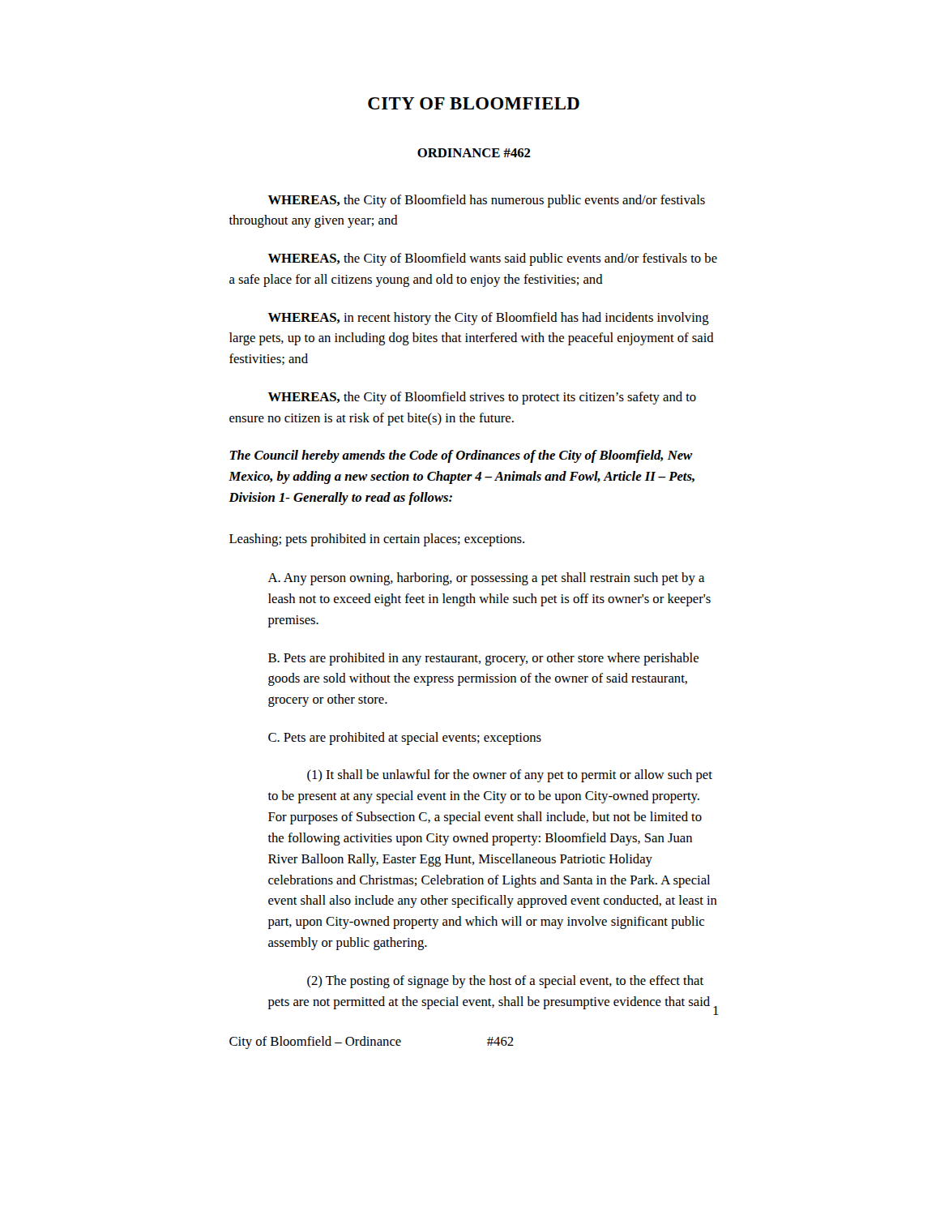CITY OF BLOOMFIELD
ORDINANCE #462
WHEREAS, the City of Bloomfield has numerous public events and/or festivals throughout any given year; and
WHEREAS, the City of Bloomfield wants said public events and/or festivals to be a safe place for all citizens young and old to enjoy the festivities; and
WHEREAS, in recent history the City of Bloomfield has had incidents involving large pets, up to an including dog bites that interfered with the peaceful enjoyment of said festivities; and
WHEREAS, the City of Bloomfield strives to protect its citizen’s safety and to ensure no citizen is at risk of pet bite(s) in the future.
The Council hereby amends the Code of Ordinances of the City of Bloomfield, New Mexico, by adding a new section to Chapter 4 – Animals and Fowl, Article II – Pets, Division 1- Generally to read as follows:
Leashing; pets prohibited in certain places; exceptions.
A. Any person owning, harboring, or possessing a pet shall restrain such pet by a leash not to exceed eight feet in length while such pet is off its owner's or keeper's premises.
B. Pets are prohibited in any restaurant, grocery, or other store where perishable goods are sold without the express permission of the owner of said restaurant, grocery or other store.
C. Pets are prohibited at special events; exceptions
(1) It shall be unlawful for the owner of any pet to permit or allow such pet to be present at any special event in the City or to be upon City-owned property. For purposes of Subsection C, a special event shall include, but not be limited to the following activities upon City owned property: Bloomfield Days, San Juan River Balloon Rally, Easter Egg Hunt, Miscellaneous Patriotic Holiday celebrations and Christmas; Celebration of Lights and Santa in the Park. A special event shall also include any other specifically approved event conducted, at least in part, upon City-owned property and which will or may involve significant public assembly or public gathering.
(2) The posting of signage by the host of a special event, to the effect that pets are not permitted at the special event, shall be presumptive evidence that said
1
City of Bloomfield – Ordinance#462